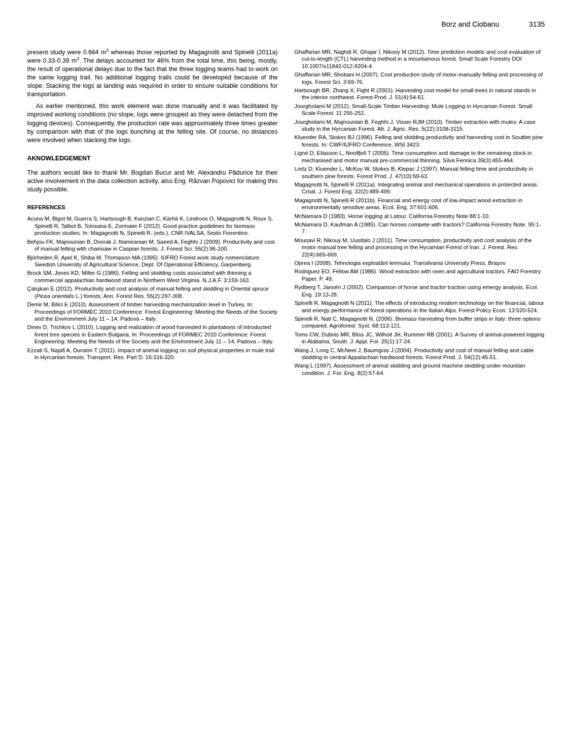Borz and Ciobanu 3135
present study were 0.684 m3 whereas those reported by Magagnotti and Spinelli (2011a) were 0.33-0.39 m3. The delays accounted for 46% from the total time, this being, mostly, the result of operational delays due to the fact that the three logging teams had to work on the same logging trail. No additional logging trails could be developed because of the slope. Stacking the logs at landing was required in order to ensure suitable conditions for transportation.
As earlier mentioned, this work element was done manually and it was facilitated by improved working conditions (no slope, logs were grouped as they were detached from the logging devices). Consequently, the production rate was approximately three times greater by comparison with that of the logs bunching at the felling site. Of course, no distances were involved when stacking the logs.
AKNOWLEDGEMENT
The authors would like to thank Mr. Bogdan Bucur and Mr. Alexandru Pădurice for their active involvement in the data collection activity, also Eng. Răzvan Popovici for making this study possible.
REFERENCES
Acuna M, Bigot M, Guerra S, Hartsough B, Kanzian C, Kärhä K, Lindroos O, Magagnotti N, Roux S, Spinelli R, Talbot B, Tolosana E, Zormaier F (2012). Good practice guidelines for biomass production studies. In: Magagnotti N, Spinelli R. (eds.), CNR IVALSA, Sesto Fiorentino.
Behjou FK, Majnounian B, Dvorak J, Namiranian M, Saeed A, Feghhi J (2009). Productivity and cost of manual felling with chainsaw in Caspian forests. J. Forest Sci. 55(2):96-100.
Björheden R, Apel K, Shiba M, Thompson MA (1995). IUFRO Forest work study nomenclature. Swedish University of Agricultural Science, Dept. Of Operational Efficiency, Garpenberg.
Brock SM, Jones KD, Miller G (1986). Felling and skidding costs associated with thinning a commercial appalachian hardwood stand in Northern West Virginia. N.J.A.F. 3:159-163.
Çalışkan E (2012). Productivity and cost analysis of manual felling and skidding in Oriental spruce (Picea orientalis L.) forests. Ann. Forest Res. 55(2):297-308.
Demir M, Bilici E (2010). Assessment of timber harvesting mechanization level in Turkey. In: Proceedings of FORMEC 2010 Conference: Forest Engineering: Meeting the Needs of the Society and the Environment July 11 – 14, Padova – Italy.
Dinev D, Trichkov L (2010). Logging and realization of wood harvested in plantations of introducted forest tree species in Eastern Bulgaria, In: Proceedings of FORMEC 2010 Conference: Forest Engineering: Meeting the Needs of the Society and the Environment July 11 – 14, Padova – Italy.
Ezzati S, Najafi A, Durston T (2011). Impact of animal logging on soil physical properties in mule trail in Hyrcanian forests. Transport. Res. Part D. 16:316-320.
Ghaffarian MR, Naghdi R, Ghajar I, Nikooy M (2012). Time prediction models and cost evaluation of cut-to-length (CTL) harvesting method in a mountainous forest. Small Scale Forestry DOI 10.1007/s11842-012-9204-4.
Ghaffarian MR, Shobani H (2007). Cost production study of motor-manually felling and processing of logs. Forest Sci. 3:69-76.
Hartsough BR, Zhang X, Fight R (2001). Harvesting cost model for small trees in natural stands in the interior northwest. Forest Prod. J. 51(4):54-61.
Jourgholami M (2012). Small-Scale Timber Harvesting: Mule Logging in Hyrcanian Forest. Small Scale Forest. 11:255-252.
Jourgholami M, Majnounian B, Feghhi J, Visser RJM (2010). Timber extraction with mules: A case study in the Hyrcanian Forest. Afr. J. Agric. Res. 5(22):3108-3115.
Kluender RA, Stokes BJ (1996). Felling and skidding productivity and harvesting cost in Souttiet pine forests. In: CWF/IUFRO Conference, WSI 3423.
Ligné D, Eliasson L, Nordfjell T (2005). Time consumption and damage to the remaining stock in mechanised and motor manual pre-commercial thinning. Silva Fennica 39(3):455-464.
Lortz D, Kluender L, McKoy W, Stokes B, Klepac J (1997). Manual felling time and productivity in southern pine forests. Forest Prod. J. 47(10):59-63.
Magagnotti N, Spinelli R (2011a). Integrating animal and mechanical operations in protected areas. Croat. J. Forest Eng. 32(2):489-499.
Magagnotti N, Spinelli R (2011b). Financial and energy cost of low-impact wood extraction in environmentally sensitive areas. Ecol. Eng. 37:601-606.
McNamara D (1983). Horse logging at Latour. California Forestry Note 88:1-10.
McNamara D, Kaufman A (1985). Can horses compete with tractors? California Forestry Note. 95:1-7.
Mousavi R, Nikouy M, Uusitalo J (2011). Time consumption, productivity and cost analysis of the motor manual tree felling and processing in the Hycarnian Forest of Iran. J. Forest. Res. 22(4):665-669.
Oprea I (2008). Tehnologia exploatării lemnului. Transilvania University Press, Braşov.
Rodriguez EO, Fellow AM (1986). Wood extraction with oxen and agricultural tractors. FAO Forestry Paper. P. 49.
Rydberg T, Jansén J (2002). Comparison of horse and tractor traction using emergy analysis. Ecol. Eng. 19:13-28.
Spinelli R, Magagnotti N (2011). The effects of introducing modern technology on the financial, labour and energy performance of forest operations in the Italian Alps. Forest Policy Econ. 13:520-524.
Spinelli R, Nati C, Magagnotti N. (2006). Biomass harvesting from buffer strips in Italy: three options compared. Agroforest. Syst. 68:113-121.
Toms CW, Dubois MR, Bliss JC, Wilhoit JH, Rummer RB (2001). A Survey of animal-powered logging in Alabama. South. J. Appl. For. 25(1):17-24.
Wang J, Long C, McNeel J, Baumgras J (2004). Productivity and cost of manual felling and cable skidding in central Appalachian hardwood forests. Forest Prod. J. 54(12):45-51.
Wang L (1997). Assessment of animal skidding and ground machine skidding under mountain condition. J. For. Eng. 8(2):57-64.